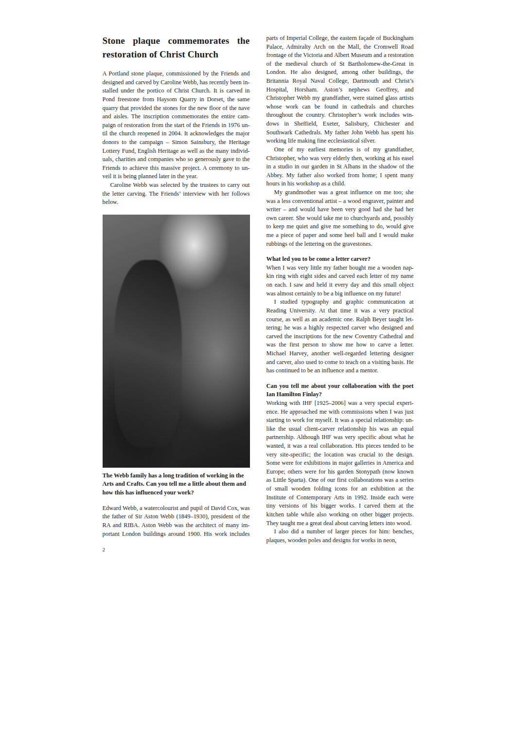Stone plaque commemorates the restoration of Christ Church
A Portland stone plaque, commissioned by the Friends and designed and carved by Caroline Webb, has recently been installed under the portico of Christ Church. It is carved in Pond freestone from Haysom Quarry in Dorset, the same quarry that provided the stones for the new floor of the nave and aisles. The inscription commemorates the entire campaign of restoration from the start of the Friends in 1976 until the church reopened in 2004. It acknowledges the major donors to the campaign – Simon Sainsbury, the Heritage Lottery Fund, English Heritage as well as the many individuals, charities and companies who so generously gave to the Friends to achieve this massive project. A ceremony to unveil it is being planned later in the year.
Caroline Webb was selected by the trustees to carry out the letter carving. The Friends’ interview with her follows below.
The Webb family has a long tradition of working in the Arts and Crafts. Can you tell me a little about them and how this has influenced your work?
Edward Webb, a watercolourist and pupil of David Cox, was the father of Sir Aston Webb (1849–1930), president of the RA and RIBA. Aston Webb was the architect of many important London buildings around 1900. His work includes parts of Imperial College, the eastern façade of Buckingham Palace, Admiralty Arch on the Mall, the Cromwell Road frontage of the Victoria and Albert Museum and a restoration of the medieval church of St Bartholomew-the-Great in London. He also designed, among other buildings, the Britannia Royal Naval College, Dartmouth and Christ’s Hospital, Horsham. Aston’s nephews Geoffrey, and Christopher Webb my grandfather, were stained glass artists whose work can be found in cathedrals and churches throughout the country. Christopher’s work includes windows in Sheffield, Exeter, Salisbury, Chichester and Southwark Cathedrals. My father John Webb has spent his working life making fine ecclesiastical silver.
One of my earliest memories is of my grandfather, Christopher, who was very elderly then, working at his easel in a studio in our garden in St Albans in the shadow of the Abbey. My father also worked from home; I spent many hours in his workshop as a child.
My grandmother was a great influence on me too; she was a less conventional artist – a wood engraver, painter and writer – and would have been very good had she had her own career. She would take me to churchyards and, possibly to keep me quiet and give me something to do, would give me a piece of paper and some heel ball and I would make rubbings of the lettering on the gravestones.
What led you to be come a letter carver?
When I was very little my father bought me a wooden napkin ring with eight sides and carved each letter of my name on each. I saw and held it every day and this small object was almost certainly to be a big influence on my future!
I studied typography and graphic communication at Reading University. At that time it was a very practical course, as well as an academic one. Ralph Beyer taught lettering; he was a highly respected carver who designed and carved the inscriptions for the new Coventry Cathedral and was the first person to show me how to carve a letter. Michael Harvey, another well-regarded lettering designer and carver, also used to come to teach on a visiting basis. He has continued to be an influence and a mentor.
Can you tell me about your collaboration with the poet Ian Hamilton Finlay?
Working with IHF [1925–2006] was a very special experience. He approached me with commissions when I was just starting to work for myself. It was a special relationship: unlike the usual client-carver relationship his was an equal partnership. Although IHF was very specific about what he wanted, it was a real collaboration. His pieces tended to be very site-specific; the location was crucial to the design. Some were for exhibitions in major galleries in America and Europe; others were for his garden Stonypath (now known as Little Sparta). One of our first collaborations was a series of small wooden folding icons for an exhibition at the Institute of Contemporary Arts in 1992. Inside each were tiny versions of his bigger works. I carved them at the kitchen table while also working on other bigger projects. They taught me a great deal about carving letters into wood.
I also did a number of larger pieces for him: benches, plaques, wooden poles and designs for works in neon,
2